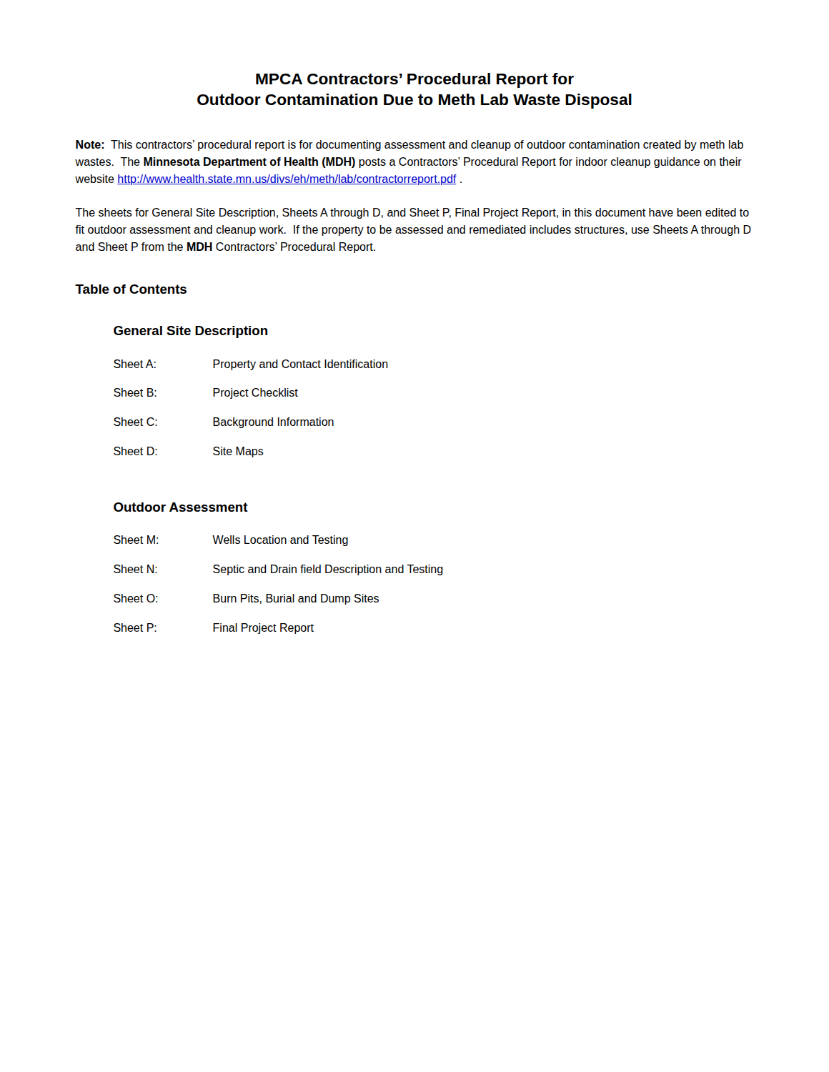MPCA Contractors’ Procedural Report for
Outdoor Contamination Due to Meth Lab Waste Disposal
Note: This contractors’ procedural report is for documenting assessment and cleanup of outdoor contamination created by meth lab wastes. The Minnesota Department of Health (MDH) posts a Contractors’ Procedural Report for indoor cleanup guidance on their website http://www.health.state.mn.us/divs/eh/meth/lab/contractorreport.pdf .
The sheets for General Site Description, Sheets A through D, and Sheet P, Final Project Report, in this document have been edited to fit outdoor assessment and cleanup work. If the property to be assessed and remediated includes structures, use Sheets A through D and Sheet P from the MDH Contractors’ Procedural Report.
Table of Contents
General Site Description
| Sheet A: | Property and Contact Identification |
| Sheet B: | Project Checklist |
| Sheet C: | Background Information |
| Sheet D: | Site Maps |
Outdoor Assessment
| Sheet M: | Wells Location and Testing |
| Sheet N: | Septic and Drain field Description and Testing |
| Sheet O: | Burn Pits, Burial and Dump Sites |
| Sheet P: | Final Project Report |